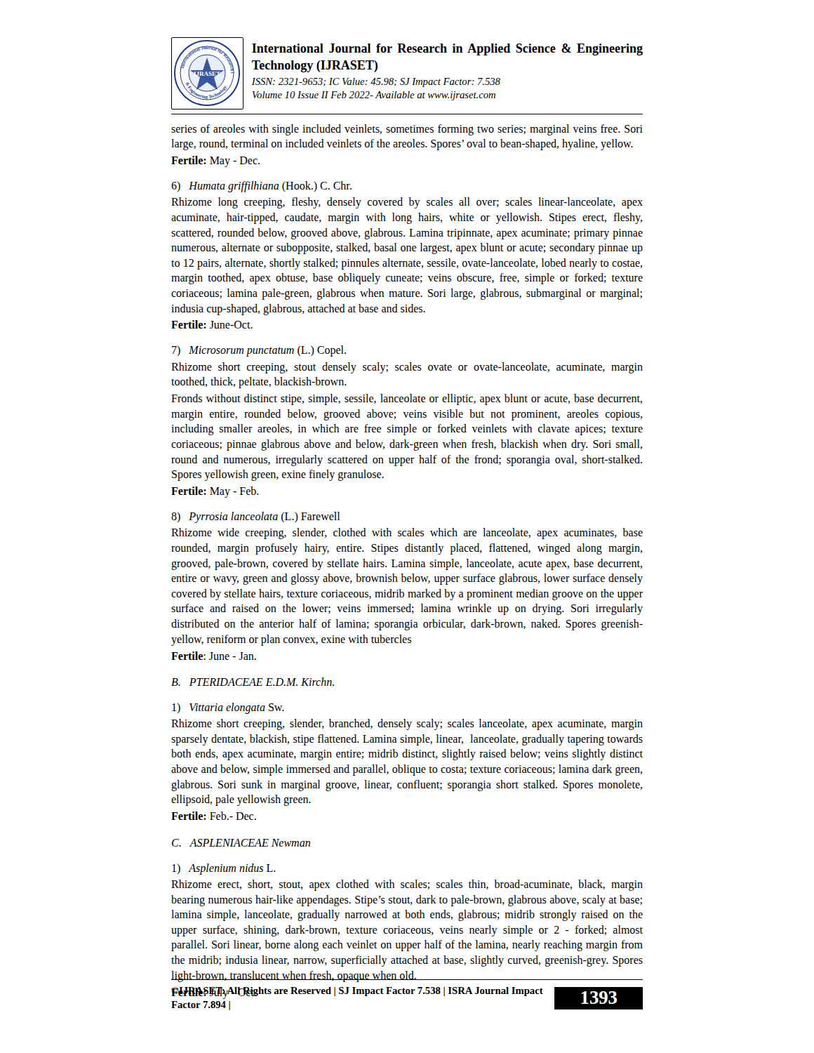IJRASET International Journal for Research in Applied Science & Engineering Technology
International Journal for Research in Applied Science & Engineering Technology (IJRASET)
ISSN: 2321-9653; IC Value: 45.98; SJ Impact Factor: 7.538
Volume 10 Issue II Feb 2022- Available at www.ijraset.com
series of areoles with single included veinlets, sometimes forming two series; marginal veins free. Sori large, round, terminal on included veinlets of the areoles. Spores’ oval to bean-shaped, hyaline, yellow.
Fertile: May - Dec.
6) Humata griffilhiana (Hook.) C. Chr.
Rhizome long creeping, fleshy, densely covered by scales all over; scales linear-lanceolate, apex acuminate, hair-tipped, caudate, margin with long hairs, white or yellowish. Stipes erect, fleshy, scattered, rounded below, grooved above, glabrous. Lamina tripinnate, apex acuminate; primary pinnae numerous, alternate or subopposite, stalked, basal one largest, apex blunt or acute; secondary pinnae up to 12 pairs, alternate, shortly stalked; pinnules alternate, sessile, ovate-lanceolate, lobed nearly to costae, margin toothed, apex obtuse, base obliquely cuneate; veins obscure, free, simple or forked; texture coriaceous; lamina pale-green, glabrous when mature. Sori large, glabrous, submarginal or marginal; indusia cup-shaped, glabrous, attached at base and sides.
Fertile: June-Oct.
7) Microsorum punctatum (L.) Copel.
Rhizome short creeping, stout densely scaly; scales ovate or ovate-lanceolate, acuminate, margin toothed, thick, peltate, blackish-brown.
Fronds without distinct stipe, simple, sessile, lanceolate or elliptic, apex blunt or acute, base decurrent, margin entire, rounded below, grooved above; veins visible but not prominent, areoles copious, including smaller areoles, in which are free simple or forked veinlets with clavate apices; texture coriaceous; pinnae glabrous above and below, dark-green when fresh, blackish when dry. Sori small, round and numerous, irregularly scattered on upper half of the frond; sporangia oval, short-stalked. Spores yellowish green, exine finely granulose.
Fertile: May - Feb.
8) Pyrrosia lanceolata (L.) Farewell
Rhizome wide creeping, slender, clothed with scales which are lanceolate, apex acuminates, base rounded, margin profusely hairy, entire. Stipes distantly placed, flattened, winged along margin, grooved, pale-brown, covered by stellate hairs. Lamina simple, lanceolate, acute apex, base decurrent, entire or wavy, green and glossy above, brownish below, upper surface glabrous, lower surface densely covered by stellate hairs, texture coriaceous, midrib marked by a prominent median groove on the upper surface and raised on the lower; veins immersed; lamina wrinkle up on drying. Sori irregularly distributed on the anterior half of lamina; sporangia orbicular, dark-brown, naked. Spores greenish-yellow, reniform or plan convex, exine with tubercles
Fertile: June - Jan.
B. PTERIDACEAE E.D.M. Kirchn.
1) Vittaria elongata Sw.
Rhizome short creeping, slender, branched, densely scaly; scales lanceolate, apex acuminate, margin sparsely dentate, blackish, stipe flattened. Lamina simple, linear, lanceolate, gradually tapering towards both ends, apex acuminate, margin entire; midrib distinct, slightly raised below; veins slightly distinct above and below, simple immersed and parallel, oblique to costa; texture coriaceous; lamina dark green, glabrous. Sori sunk in marginal groove, linear, confluent; sporangia short stalked. Spores monolete, ellipsoid, pale yellowish green.
Fertile: Feb.- Dec.
C. ASPLENIACEAE Newman
1) Asplenium nidus L.
Rhizome erect, short, stout, apex clothed with scales; scales thin, broad-acuminate, black, margin bearing numerous hair-like appendages. Stipe’s stout, dark to pale-brown, glabrous above, scaly at base; lamina simple, lanceolate, gradually narrowed at both ends, glabrous; midrib strongly raised on the upper surface, shining, dark-brown, texture coriaceous, veins nearly simple or 2 - forked; almost parallel. Sori linear, borne along each veinlet on upper half of the lamina, nearly reaching margin from the midrib; indusia linear, narrow, superficially attached at base, slightly curved, greenish-grey. Spores light-brown, translucent when fresh, opaque when old.
Fertile: July - Oct.
©IJRASET: All Rights are Reserved | SJ Impact Factor 7.538 | ISRA Journal Impact Factor 7.894 |
1393